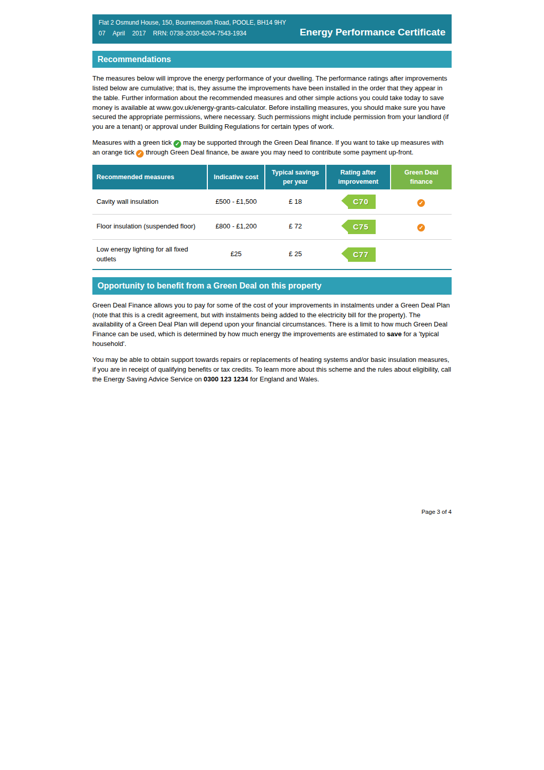Flat 2 Osmund House, 150, Bournemouth Road, POOLE, BH14 9HY
07 April 2017 RRN: 0738-2030-6204-7543-1934
Energy Performance Certificate
Recommendations
The measures below will improve the energy performance of your dwelling. The performance ratings after improvements listed below are cumulative; that is, they assume the improvements have been installed in the order that they appear in the table. Further information about the recommended measures and other simple actions you could take today to save money is available at www.gov.uk/energy-grants-calculator. Before installing measures, you should make sure you have secured the appropriate permissions, where necessary. Such permissions might include permission from your landlord (if you are a tenant) or approval under Building Regulations for certain types of work.
Measures with a green tick ✓ may be supported through the Green Deal finance. If you want to take up measures with an orange tick ✓ through Green Deal finance, be aware you may need to contribute some payment up-front.
| Recommended measures | Indicative cost | Typical savings per year | Rating after improvement | Green Deal finance |
| --- | --- | --- | --- | --- |
| Cavity wall insulation | £500 - £1,500 | £ 18 | C70 | ✓ |
| Floor insulation (suspended floor) | £800 - £1,200 | £ 72 | C75 | ✓ |
| Low energy lighting for all fixed outlets | £25 | £ 25 | C77 | |
Opportunity to benefit from a Green Deal on this property
Green Deal Finance allows you to pay for some of the cost of your improvements in instalments under a Green Deal Plan (note that this is a credit agreement, but with instalments being added to the electricity bill for the property). The availability of a Green Deal Plan will depend upon your financial circumstances. There is a limit to how much Green Deal Finance can be used, which is determined by how much energy the improvements are estimated to save for a 'typical household'.
You may be able to obtain support towards repairs or replacements of heating systems and/or basic insulation measures, if you are in receipt of qualifying benefits or tax credits. To learn more about this scheme and the rules about eligibility, call the Energy Saving Advice Service on 0300 123 1234 for England and Wales.
Page 3 of 4